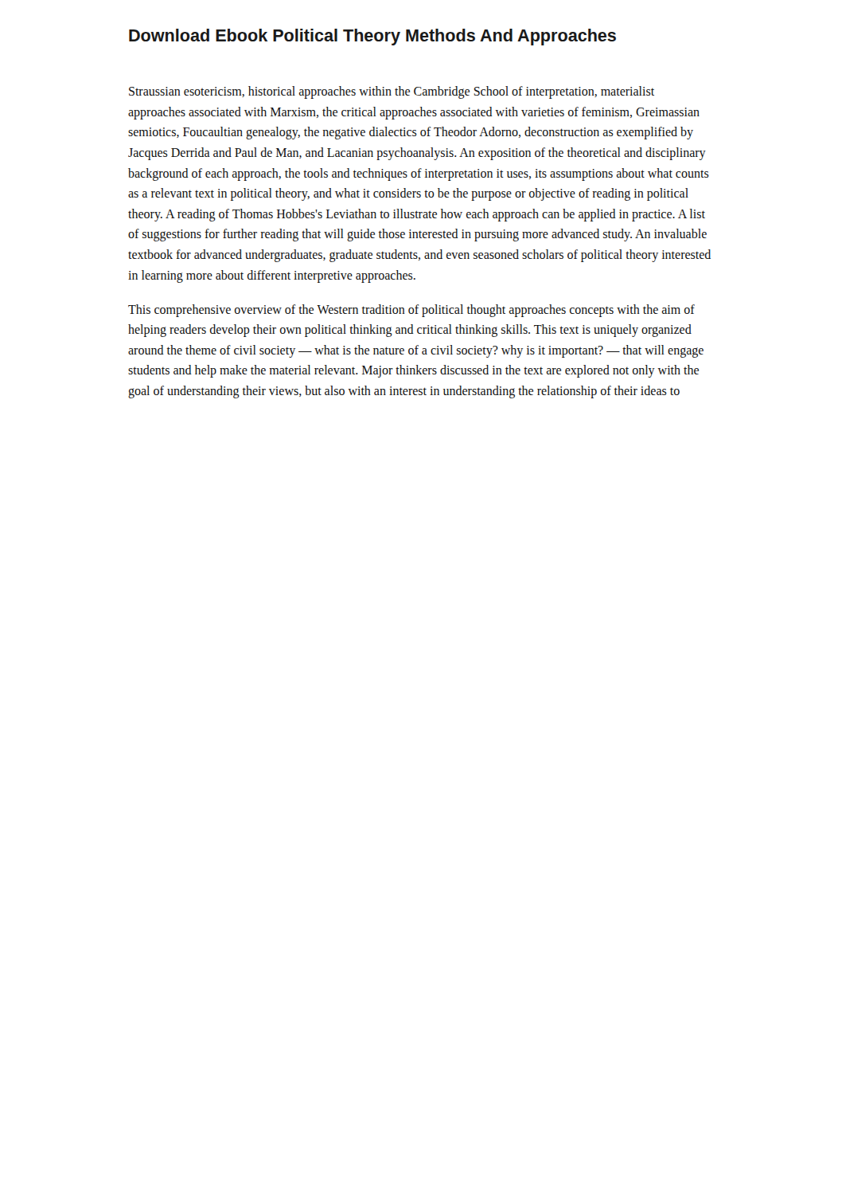Download Ebook Political Theory Methods And Approaches
Straussian esotericism, historical approaches within the Cambridge School of interpretation, materialist approaches associated with Marxism, the critical approaches associated with varieties of feminism, Greimassian semiotics, Foucaultian genealogy, the negative dialectics of Theodor Adorno, deconstruction as exemplified by Jacques Derrida and Paul de Man, and Lacanian psychoanalysis. An exposition of the theoretical and disciplinary background of each approach, the tools and techniques of interpretation it uses, its assumptions about what counts as a relevant text in political theory, and what it considers to be the purpose or objective of reading in political theory. A reading of Thomas Hobbes's Leviathan to illustrate how each approach can be applied in practice. A list of suggestions for further reading that will guide those interested in pursuing more advanced study. An invaluable textbook for advanced undergraduates, graduate students, and even seasoned scholars of political theory interested in learning more about different interpretive approaches.
This comprehensive overview of the Western tradition of political thought approaches concepts with the aim of helping readers develop their own political thinking and critical thinking skills. This text is uniquely organized around the theme of civil society — what is the nature of a civil society? why is it important? — that will engage students and help make the material relevant. Major thinkers discussed in the text are explored not only with the goal of understanding their views, but also with an interest in understanding the relationship of their ideas to